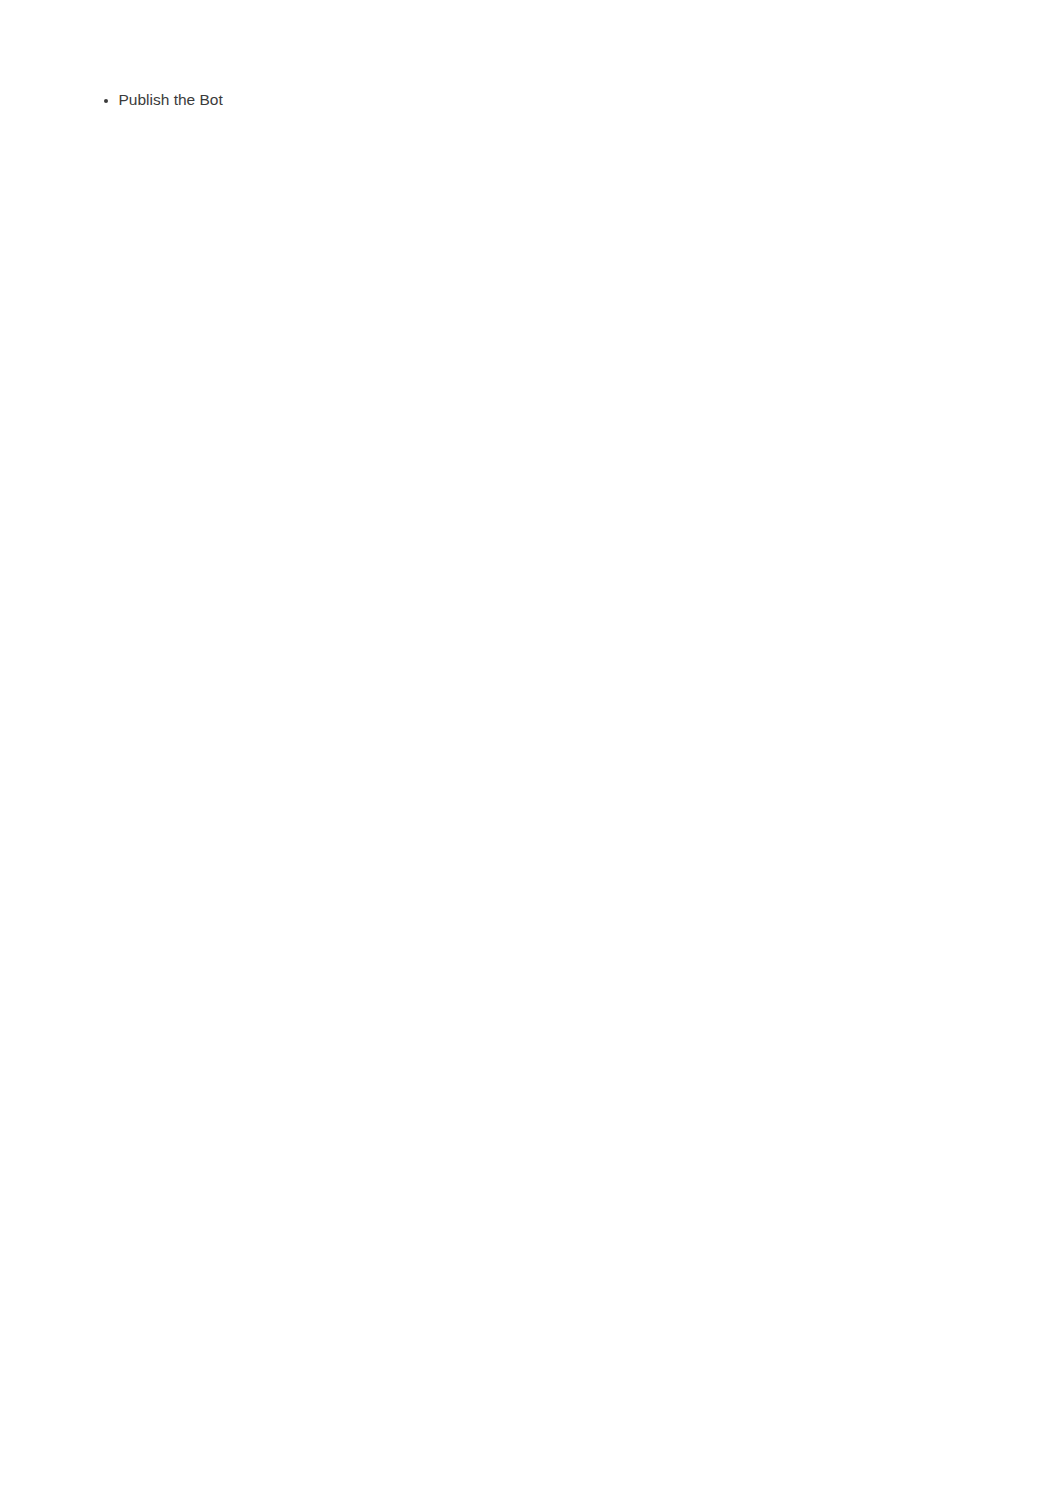Publish the Bot